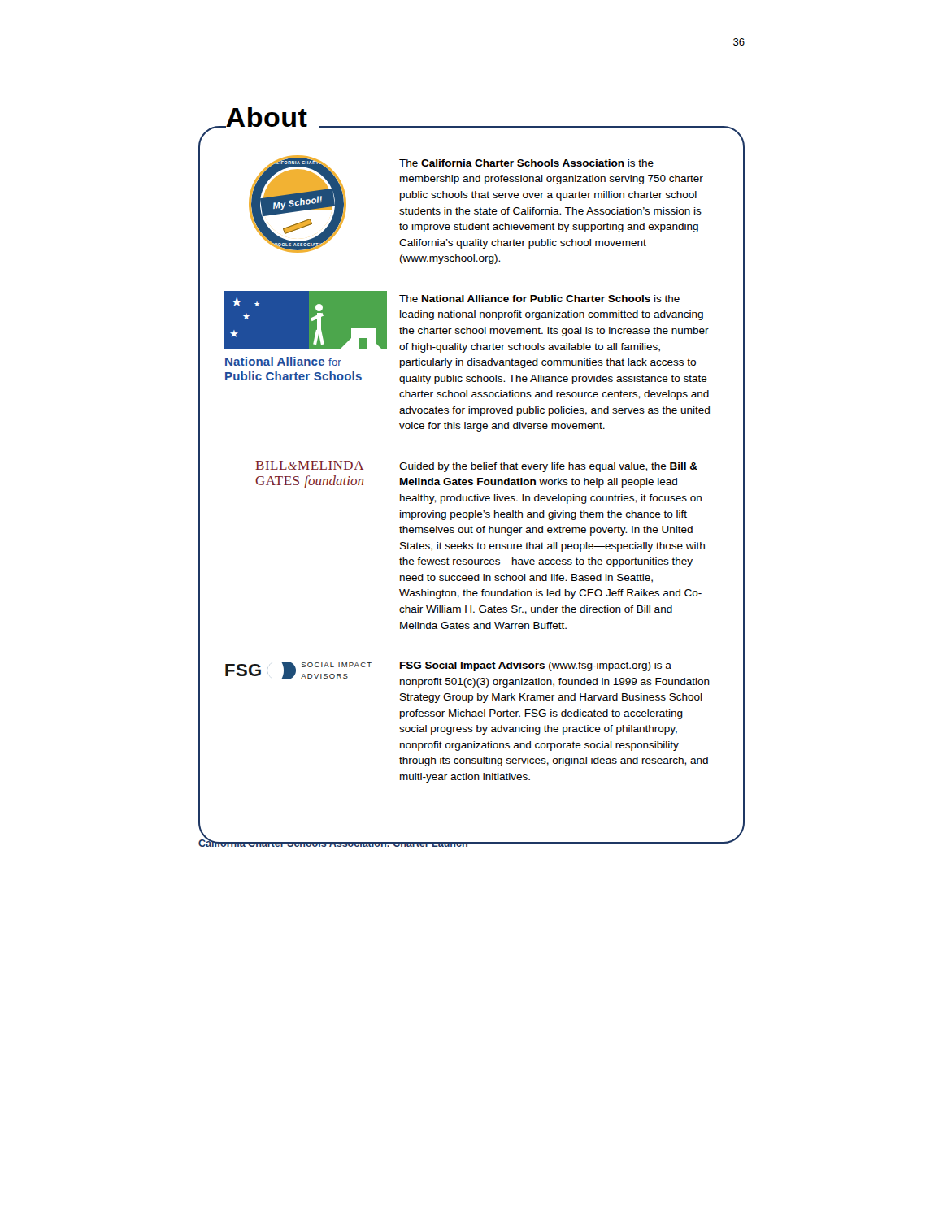36
About
| CALIFORNIA CHARTER My School! SCHOOLS ASSOCIATION | The California Charter Schools Association is the membership and professional organization serving 750 charter public schools that serve over a quarter million charter school students in the state of California. The Association’s mission is to improve student achievement by supporting and expanding California’s quality charter public school movement (www.myschool.org). |
| ★ ★ ★ ★ National Alliance for Public Charter Schools | The National Alliance for Public Charter Schools is the leading national nonprofit organization committed to advancing the charter school movement. Its goal is to increase the number of high-quality charter schools available to all families, particularly in disadvantaged communities that lack access to quality public schools. The Alliance provides assistance to state charter school associations and resource centers, develops and advocates for improved public policies, and serves as the united voice for this large and diverse movement. |
| BILL & MELINDA GATES foundation | Guided by the belief that every life has equal value, the Bill & Melinda Gates Foundation works to help all people lead healthy, productive lives. In developing countries, it focuses on improving people’s health and giving them the chance to lift themselves out of hunger and extreme poverty. In the United States, it seeks to ensure that all people—especially those with the fewest resources—have access to the opportunities they need to succeed in school and life. Based in Seattle, Washington, the foundation is led by CEO Jeff Raikes and Co-chair William H. Gates Sr., under the direction of Bill and Melinda Gates and Warren Buffett. |
| FSG Social Impact Advisors | FSG Social Impact Advisors (www.fsg-impact.org) is a nonprofit 501(c)(3) organization, founded in 1999 as Foundation Strategy Group by Mark Kramer and Harvard Business School professor Michael Porter. FSG is dedicated to accelerating social progress by advancing the practice of philanthropy, nonprofit organizations and corporate social responsibility through its consulting services, original ideas and research, and multi-year action initiatives. |
California Charter Schools Association: Charter Launch